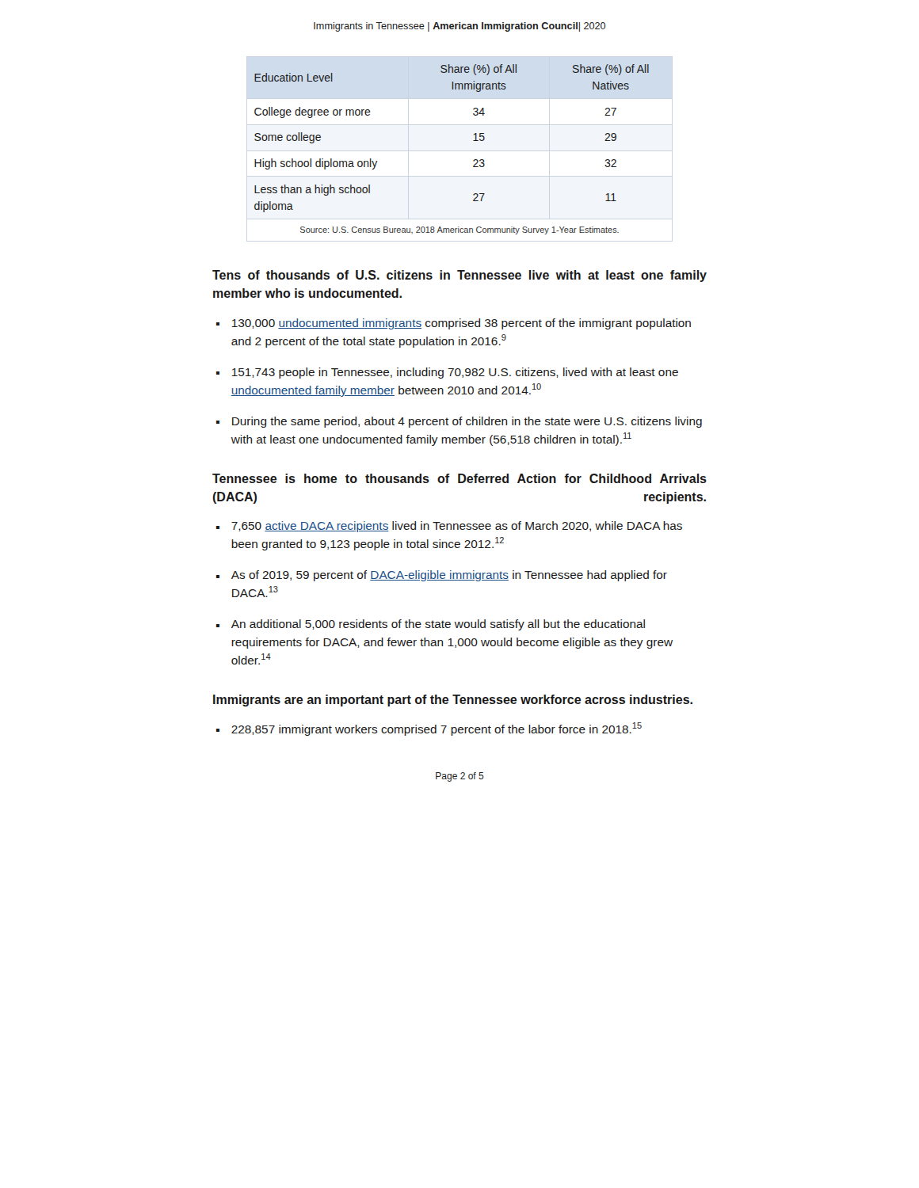Immigrants in Tennessee | American Immigration Council| 2020
| Education Level | Share (%) of All Immigrants | Share (%) of All Natives |
| --- | --- | --- |
| College degree or more | 34 | 27 |
| Some college | 15 | 29 |
| High school diploma only | 23 | 32 |
| Less than a high school diploma | 27 | 11 |
| Source: U.S. Census Bureau, 2018 American Community Survey 1-Year Estimates. |
Tens of thousands of U.S. citizens in Tennessee live with at least one family member who is undocumented.
130,000 undocumented immigrants comprised 38 percent of the immigrant population and 2 percent of the total state population in 2016.9
151,743 people in Tennessee, including 70,982 U.S. citizens, lived with at least one undocumented family member between 2010 and 2014.10
During the same period, about 4 percent of children in the state were U.S. citizens living with at least one undocumented family member (56,518 children in total).11
Tennessee is home to thousands of Deferred Action for Childhood Arrivals (DACA) recipients.
7,650 active DACA recipients lived in Tennessee as of March 2020, while DACA has been granted to 9,123 people in total since 2012.12
As of 2019, 59 percent of DACA-eligible immigrants in Tennessee had applied for DACA.13
An additional 5,000 residents of the state would satisfy all but the educational requirements for DACA, and fewer than 1,000 would become eligible as they grew older.14
Immigrants are an important part of the Tennessee workforce across industries.
228,857 immigrant workers comprised 7 percent of the labor force in 2018.15
Page 2 of 5